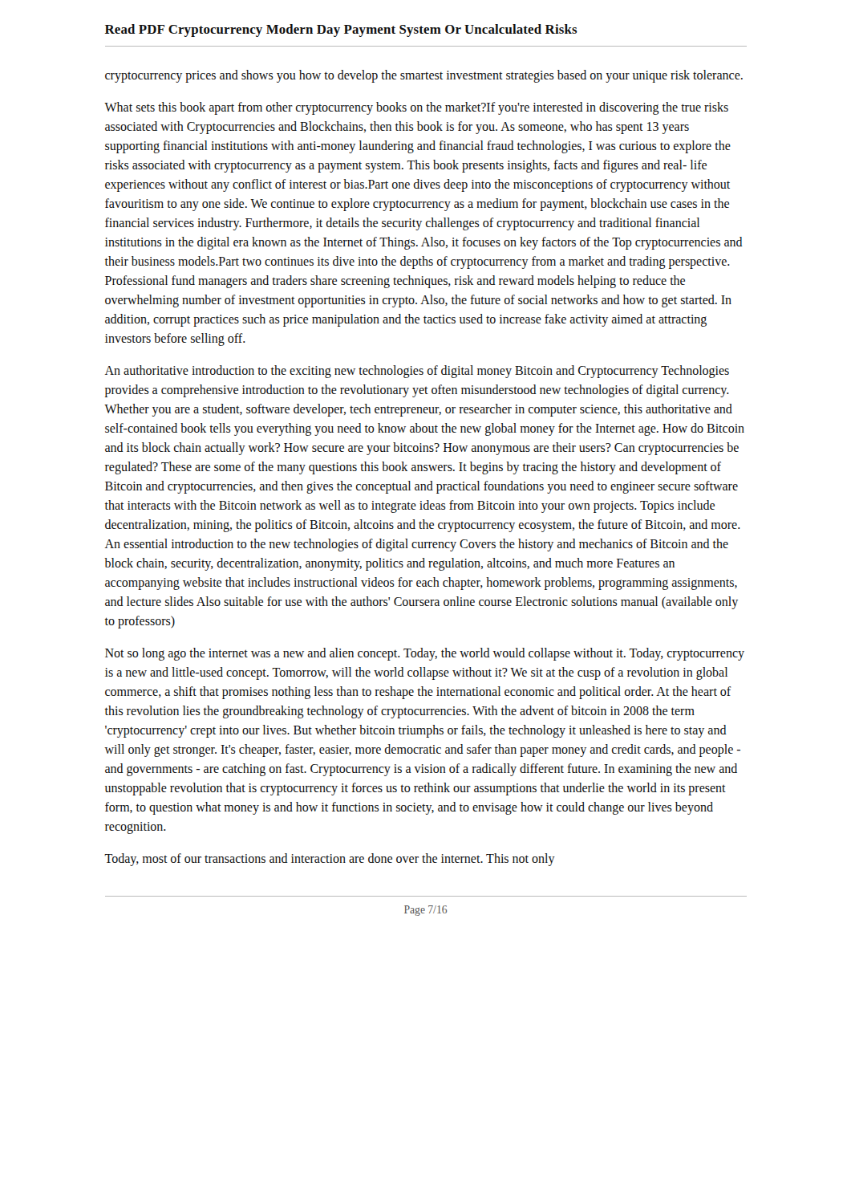Read PDF Cryptocurrency Modern Day Payment System Or Uncalculated Risks
cryptocurrency prices and shows you how to develop the smartest investment strategies based on your unique risk tolerance.
What sets this book apart from other cryptocurrency books on the market?If you're interested in discovering the true risks associated with Cryptocurrencies and Blockchains, then this book is for you. As someone, who has spent 13 years supporting financial institutions with anti-money laundering and financial fraud technologies, I was curious to explore the risks associated with cryptocurrency as a payment system. This book presents insights, facts and figures and real- life experiences without any conflict of interest or bias.Part one dives deep into the misconceptions of cryptocurrency without favouritism to any one side. We continue to explore cryptocurrency as a medium for payment, blockchain use cases in the financial services industry. Furthermore, it details the security challenges of cryptocurrency and traditional financial institutions in the digital era known as the Internet of Things. Also, it focuses on key factors of the Top cryptocurrencies and their business models.Part two continues its dive into the depths of cryptocurrency from a market and trading perspective. Professional fund managers and traders share screening techniques, risk and reward models helping to reduce the overwhelming number of investment opportunities in crypto. Also, the future of social networks and how to get started. In addition, corrupt practices such as price manipulation and the tactics used to increase fake activity aimed at attracting investors before selling off.
An authoritative introduction to the exciting new technologies of digital money Bitcoin and Cryptocurrency Technologies provides a comprehensive introduction to the revolutionary yet often misunderstood new technologies of digital currency. Whether you are a student, software developer, tech entrepreneur, or researcher in computer science, this authoritative and self-contained book tells you everything you need to know about the new global money for the Internet age. How do Bitcoin and its block chain actually work? How secure are your bitcoins? How anonymous are their users? Can cryptocurrencies be regulated? These are some of the many questions this book answers. It begins by tracing the history and development of Bitcoin and cryptocurrencies, and then gives the conceptual and practical foundations you need to engineer secure software that interacts with the Bitcoin network as well as to integrate ideas from Bitcoin into your own projects. Topics include decentralization, mining, the politics of Bitcoin, altcoins and the cryptocurrency ecosystem, the future of Bitcoin, and more. An essential introduction to the new technologies of digital currency Covers the history and mechanics of Bitcoin and the block chain, security, decentralization, anonymity, politics and regulation, altcoins, and much more Features an accompanying website that includes instructional videos for each chapter, homework problems, programming assignments, and lecture slides Also suitable for use with the authors' Coursera online course Electronic solutions manual (available only to professors)
Not so long ago the internet was a new and alien concept. Today, the world would collapse without it. Today, cryptocurrency is a new and little-used concept. Tomorrow, will the world collapse without it? We sit at the cusp of a revolution in global commerce, a shift that promises nothing less than to reshape the international economic and political order. At the heart of this revolution lies the groundbreaking technology of cryptocurrencies. With the advent of bitcoin in 2008 the term 'cryptocurrency' crept into our lives. But whether bitcoin triumphs or fails, the technology it unleashed is here to stay and will only get stronger. It's cheaper, faster, easier, more democratic and safer than paper money and credit cards, and people - and governments - are catching on fast. Cryptocurrency is a vision of a radically different future. In examining the new and unstoppable revolution that is cryptocurrency it forces us to rethink our assumptions that underlie the world in its present form, to question what money is and how it functions in society, and to envisage how it could change our lives beyond recognition.
Today, most of our transactions and interaction are done over the internet. This not only
Page 7/16